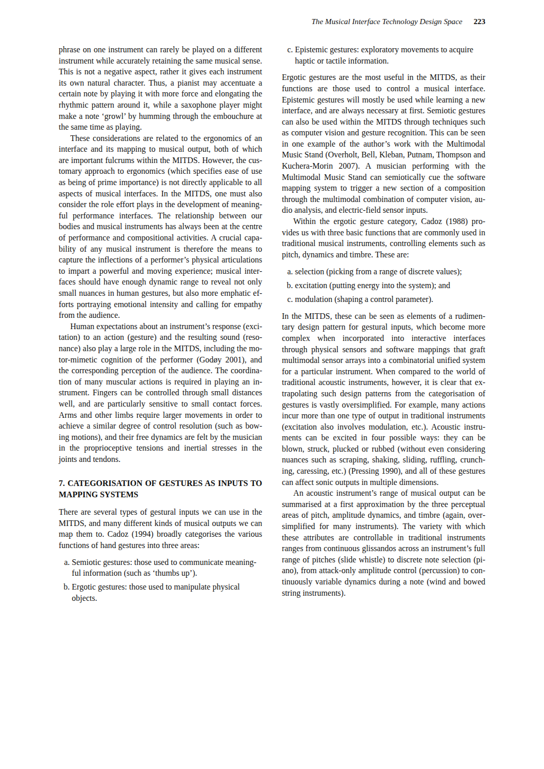The Musical Interface Technology Design Space 223
phrase on one instrument can rarely be played on a different instrument while accurately retaining the same musical sense. This is not a negative aspect, rather it gives each instrument its own natural character. Thus, a pianist may accentuate a certain note by playing it with more force and elongating the rhythmic pattern around it, while a saxophone player might make a note ‘growl’ by humming through the embouchure at the same time as playing.
These considerations are related to the ergonomics of an interface and its mapping to musical output, both of which are important fulcrums within the MITDS. However, the customary approach to ergonomics (which specifies ease of use as being of prime importance) is not directly applicable to all aspects of musical interfaces. In the MITDS, one must also consider the role effort plays in the development of meaningful performance interfaces. The relationship between our bodies and musical instruments has always been at the centre of performance and compositional activities. A crucial capability of any musical instrument is therefore the means to capture the inflections of a performer’s physical articulations to impart a powerful and moving experience; musical interfaces should have enough dynamic range to reveal not only small nuances in human gestures, but also more emphatic efforts portraying emotional intensity and calling for empathy from the audience.
Human expectations about an instrument’s response (excitation) to an action (gesture) and the resulting sound (resonance) also play a large role in the MITDS, including the motor-mimetic cognition of the performer (Godøy 2001), and the corresponding perception of the audience. The coordination of many muscular actions is required in playing an instrument. Fingers can be controlled through small distances well, and are particularly sensitive to small contact forces. Arms and other limbs require larger movements in order to achieve a similar degree of control resolution (such as bowing motions), and their free dynamics are felt by the musician in the proprioceptive tensions and inertial stresses in the joints and tendons.
7. Categorisation of Gestures as Inputs to Mapping Systems
There are several types of gestural inputs we can use in the MITDS, and many different kinds of musical outputs we can map them to. Cadoz (1994) broadly categorises the various functions of hand gestures into three areas:
Semiotic gestures: those used to communicate meaningful information (such as ‘thumbs up’).
Ergotic gestures: those used to manipulate physical objects.
Epistemic gestures: exploratory movements to acquire haptic or tactile information.
Ergotic gestures are the most useful in the MITDS, as their functions are those used to control a musical interface. Epistemic gestures will mostly be used while learning a new interface, and are always necessary at first. Semiotic gestures can also be used within the MITDS through techniques such as computer vision and gesture recognition. This can be seen in one example of the author’s work with the Multimodal Music Stand (Overholt, Bell, Kleban, Putnam, Thompson and Kuchera-Morin 2007). A musician performing with the Multimodal Music Stand can semiotically cue the software mapping system to trigger a new section of a composition through the multimodal combination of computer vision, audio analysis, and electric-field sensor inputs.
Within the ergotic gesture category, Cadoz (1988) provides us with three basic functions that are commonly used in traditional musical instruments, controlling elements such as pitch, dynamics and timbre. These are:
selection (picking from a range of discrete values);
excitation (putting energy into the system); and
modulation (shaping a control parameter).
In the MITDS, these can be seen as elements of a rudimentary design pattern for gestural inputs, which become more complex when incorporated into interactive interfaces through physical sensors and software mappings that graft multimodal sensor arrays into a combinatorial unified system for a particular instrument. When compared to the world of traditional acoustic instruments, however, it is clear that extrapolating such design patterns from the categorisation of gestures is vastly oversimplified. For example, many actions incur more than one type of output in traditional instruments (excitation also involves modulation, etc.). Acoustic instruments can be excited in four possible ways: they can be blown, struck, plucked or rubbed (without even considering nuances such as scraping, shaking, sliding, ruffling, crunching, caressing, etc.) (Pressing 1990), and all of these gestures can affect sonic outputs in multiple dimensions.
An acoustic instrument’s range of musical output can be summarised at a first approximation by the three perceptual areas of pitch, amplitude dynamics, and timbre (again, oversimplified for many instruments). The variety with which these attributes are controllable in traditional instruments ranges from continuous glissandos across an instrument’s full range of pitches (slide whistle) to discrete note selection (piano), from attack-only amplitude control (percussion) to continuously variable dynamics during a note (wind and bowed string instruments).